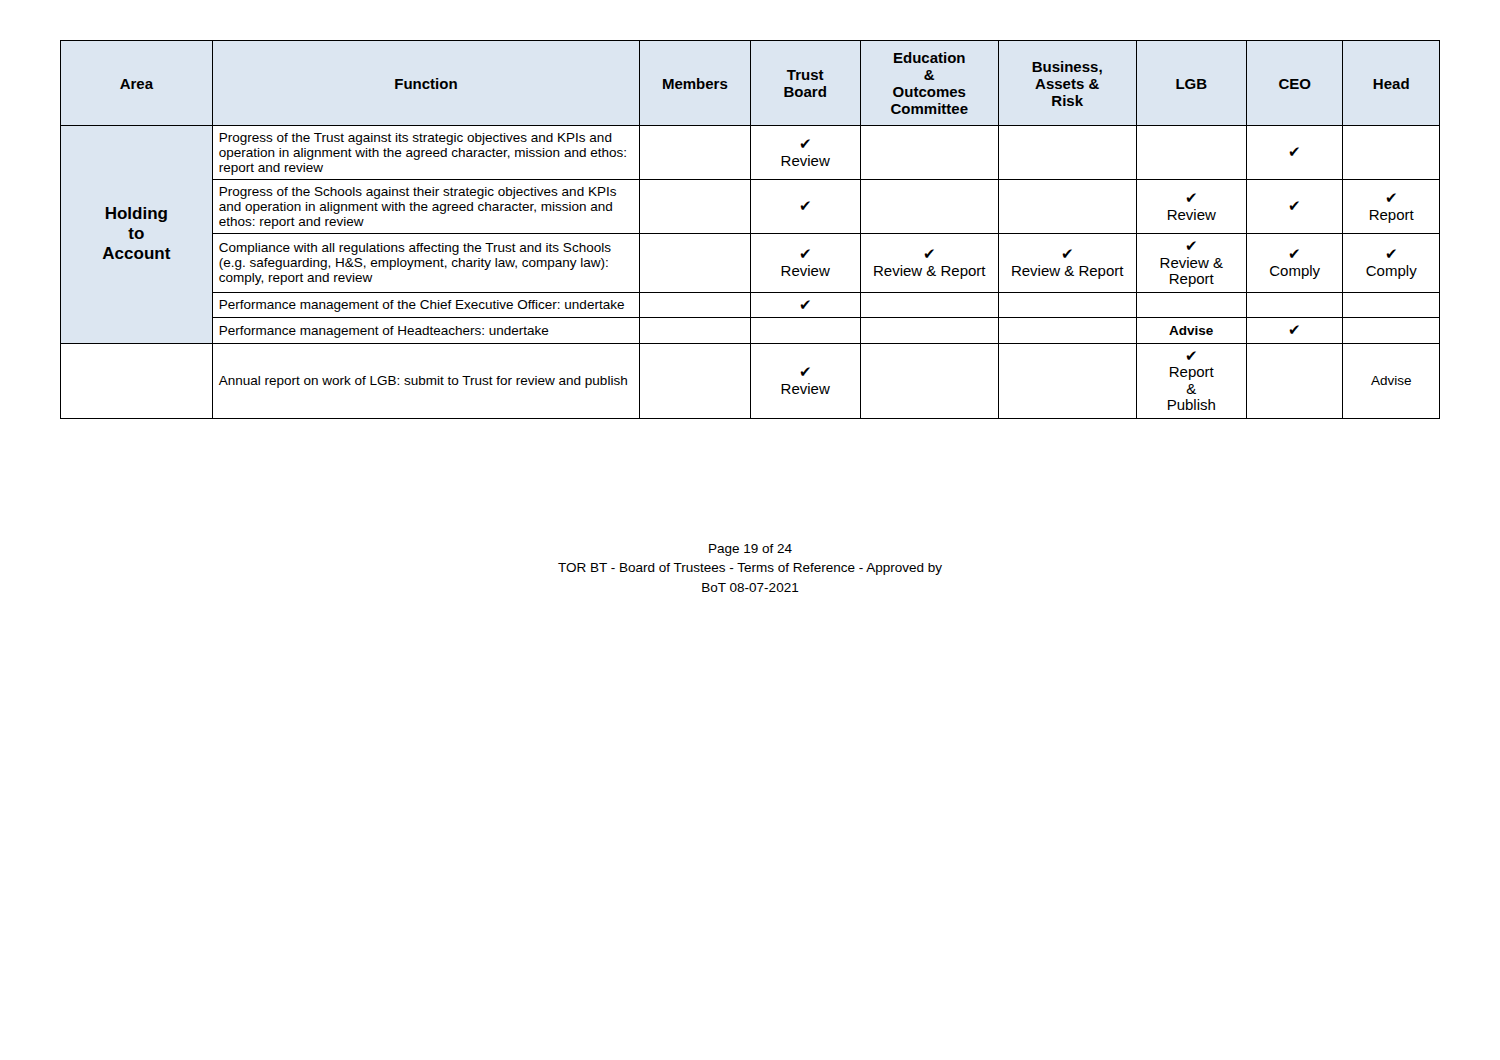| Area | Function | Members | Trust Board | Education & Outcomes Committee | Business, Assets & Risk | LGB | CEO | Head |
| --- | --- | --- | --- | --- | --- | --- | --- | --- |
| Holding to Account | Progress of the Trust against its strategic objectives and KPIs and operation in alignment with the agreed character, mission and ethos: report and review | | ✔ Review | | | | ✔ | |
| Progress of the Schools against their strategic objectives and KPIs and operation in alignment with the agreed character, mission and ethos: report and review | | ✔ | | | ✔ Review | ✔ | ✔ Report |
| Compliance with all regulations affecting the Trust and its Schools (e.g. safeguarding, H&S, employment, charity law, company law): comply, report and review | | ✔ Review | ✔ Review & Report | ✔ Review & Report | ✔ Review & Report | ✔ Comply | ✔ Comply |
| Performance management of the Chief Executive Officer: undertake | | ✔ | | | | | |
| Performance management of Headteachers: undertake | | | | | Advise | ✔ | |
| | Annual report on work of LGB: submit to Trust for review and publish | | ✔ Review | | | ✔ Report & Publish | | Advise |
Page 19 of 24
TOR BT - Board of Trustees - Terms of Reference - Approved by
BoT 08-07-2021